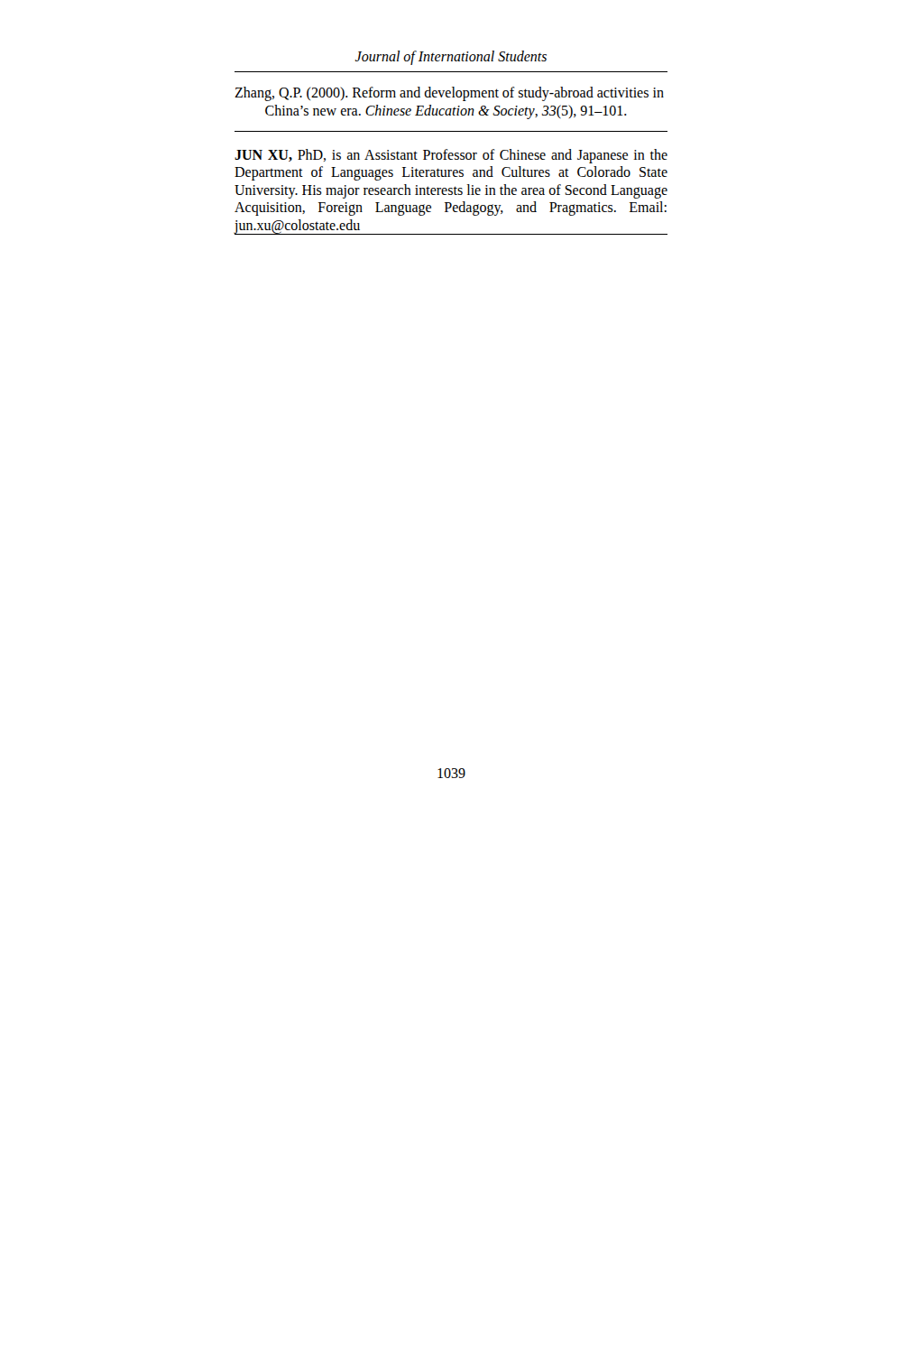Journal of International Students
Zhang, Q.P. (2000). Reform and development of study-abroad activities in China’s new era. Chinese Education & Society, 33(5), 91–101.
JUN XU, PhD, is an Assistant Professor of Chinese and Japanese in the Department of Languages Literatures and Cultures at Colorado State University. His major research interests lie in the area of Second Language Acquisition, Foreign Language Pedagogy, and Pragmatics. Email: jun.xu@colostate.edu
1039